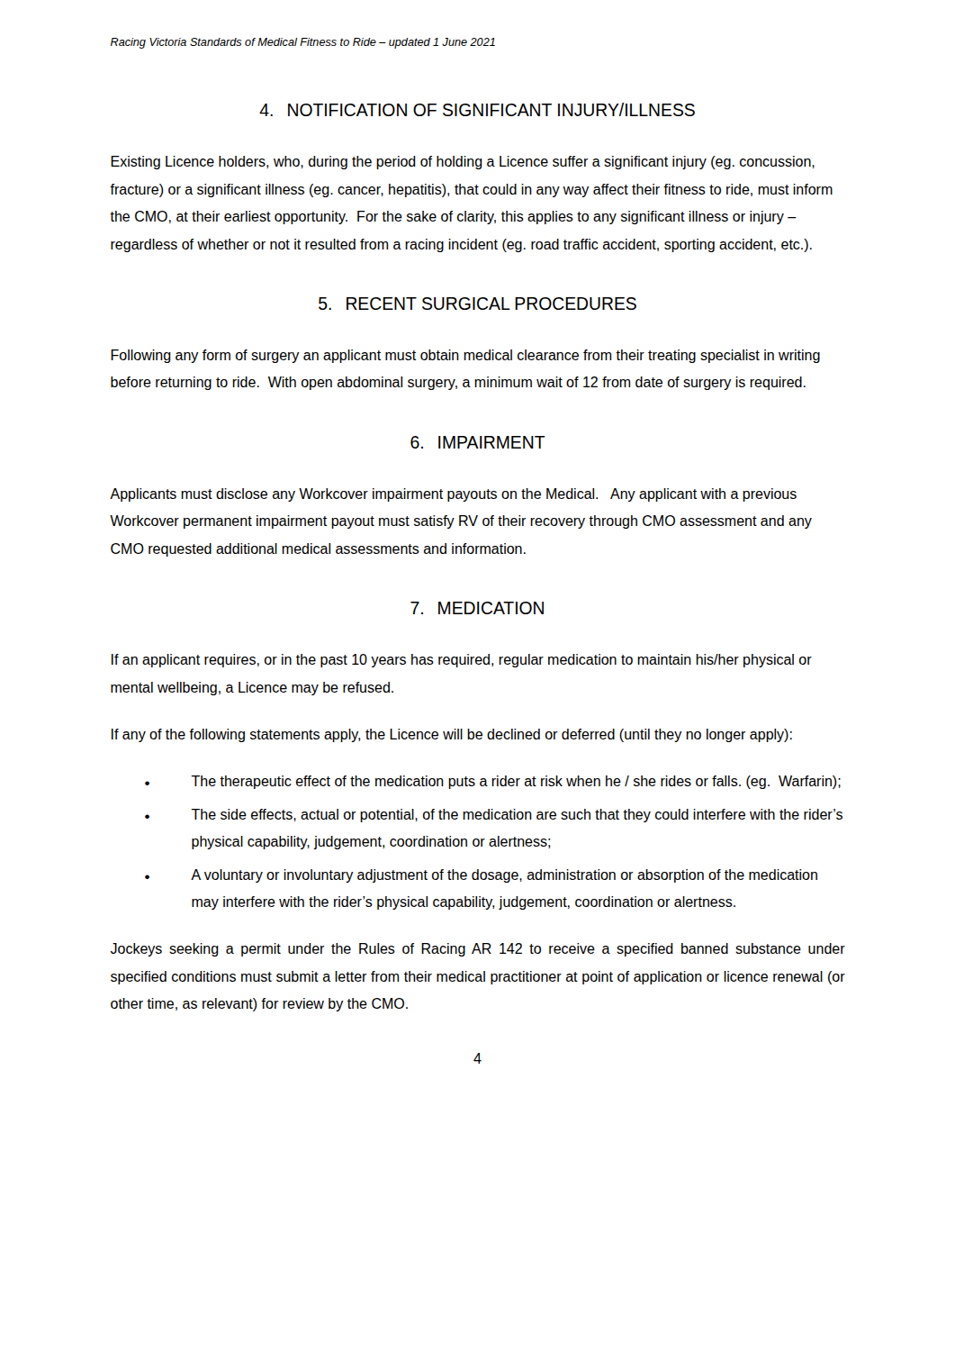Racing Victoria Standards of Medical Fitness to Ride – updated 1 June 2021
4. NOTIFICATION OF SIGNIFICANT INJURY/ILLNESS
Existing Licence holders, who, during the period of holding a Licence suffer a significant injury (eg. concussion, fracture) or a significant illness (eg. cancer, hepatitis), that could in any way affect their fitness to ride, must inform the CMO, at their earliest opportunity. For the sake of clarity, this applies to any significant illness or injury – regardless of whether or not it resulted from a racing incident (eg. road traffic accident, sporting accident, etc.).
5. RECENT SURGICAL PROCEDURES
Following any form of surgery an applicant must obtain medical clearance from their treating specialist in writing before returning to ride. With open abdominal surgery, a minimum wait of 12 from date of surgery is required.
6. IMPAIRMENT
Applicants must disclose any Workcover impairment payouts on the Medical. Any applicant with a previous Workcover permanent impairment payout must satisfy RV of their recovery through CMO assessment and any CMO requested additional medical assessments and information.
7. MEDICATION
If an applicant requires, or in the past 10 years has required, regular medication to maintain his/her physical or mental wellbeing, a Licence may be refused.
If any of the following statements apply, the Licence will be declined or deferred (until they no longer apply):
The therapeutic effect of the medication puts a rider at risk when he / she rides or falls. (eg. Warfarin);
The side effects, actual or potential, of the medication are such that they could interfere with the rider’s physical capability, judgement, coordination or alertness;
A voluntary or involuntary adjustment of the dosage, administration or absorption of the medication may interfere with the rider’s physical capability, judgement, coordination or alertness.
Jockeys seeking a permit under the Rules of Racing AR 142 to receive a specified banned substance under specified conditions must submit a letter from their medical practitioner at point of application or licence renewal (or other time, as relevant) for review by the CMO.
4